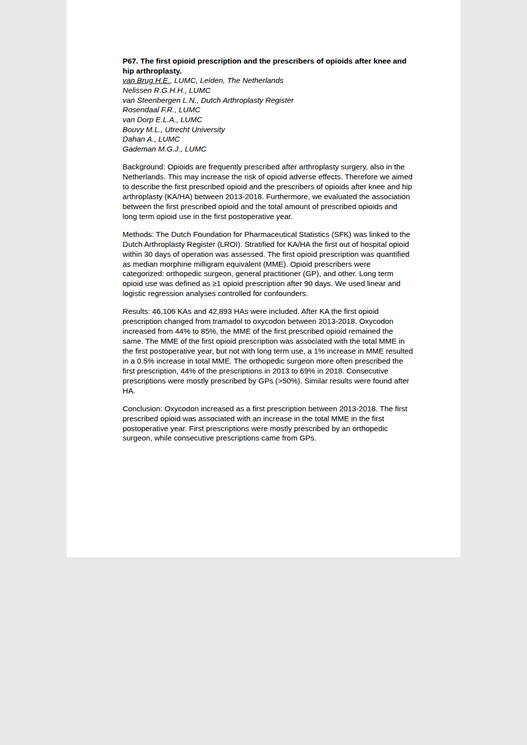P67. The first opioid prescription and the prescribers of opioids after knee and hip arthroplasty.
van Brug H.E., LUMC, Leiden, The Netherlands
Nelissen R.G.H.H., LUMC
van Steenbergen L.N., Dutch Arthroplasty Register
Rosendaal F.R., LUMC
van Dorp E.L.A., LUMC
Bouvy M.L., Utrecht University
Dahan A., LUMC
Gademan M.G.J., LUMC
Background: Opioids are frequently prescribed after arthroplasty surgery, also in the Netherlands. This may increase the risk of opioid adverse effects. Therefore we aimed to describe the first prescribed opioid and the prescribers of opioids after knee and hip arthroplasty (KA/HA) between 2013-2018. Furthermore, we evaluated the association between the first prescribed opioid and the total amount of prescribed opioids and long term opioid use in the first postoperative year.
Methods: The Dutch Foundation for Pharmaceutical Statistics (SFK) was linked to the Dutch Arthroplasty Register (LROI). Stratified for KA/HA the first out of hospital opioid within 30 days of operation was assessed. The first opioid prescription was quantified as median morphine milligram equivalent (MME). Opioid prescribers were categorized: orthopedic surgeon, general practitioner (GP), and other. Long term opioid use was defined as ≥1 opioid prescription after 90 days. We used linear and logistic regression analyses controlled for confounders.
Results: 46,106 KAs and 42,893 HAs were included. After KA the first opioid prescription changed from tramadol to oxycodon between 2013-2018. Oxycodon increased from 44% to 85%, the MME of the first prescribed opioid remained the same. The MME of the first opioid prescription was associated with the total MME in the first postoperative year, but not with long term use, a 1% increase in MME resulted in a 0.5% increase in total MME. The orthopedic surgeon more often prescribed the first prescription, 44% of the prescriptions in 2013 to 69% in 2018. Consecutive prescriptions were mostly prescribed by GPs (>50%). Similar results were found after HA.
Conclusion: Oxycodon increased as a first prescription between 2013-2018. The first prescribed opioid was associated with an increase in the total MME in the first postoperative year. First prescriptions were mostly prescribed by an orthopedic surgeon, while consecutive prescriptions came from GPs.